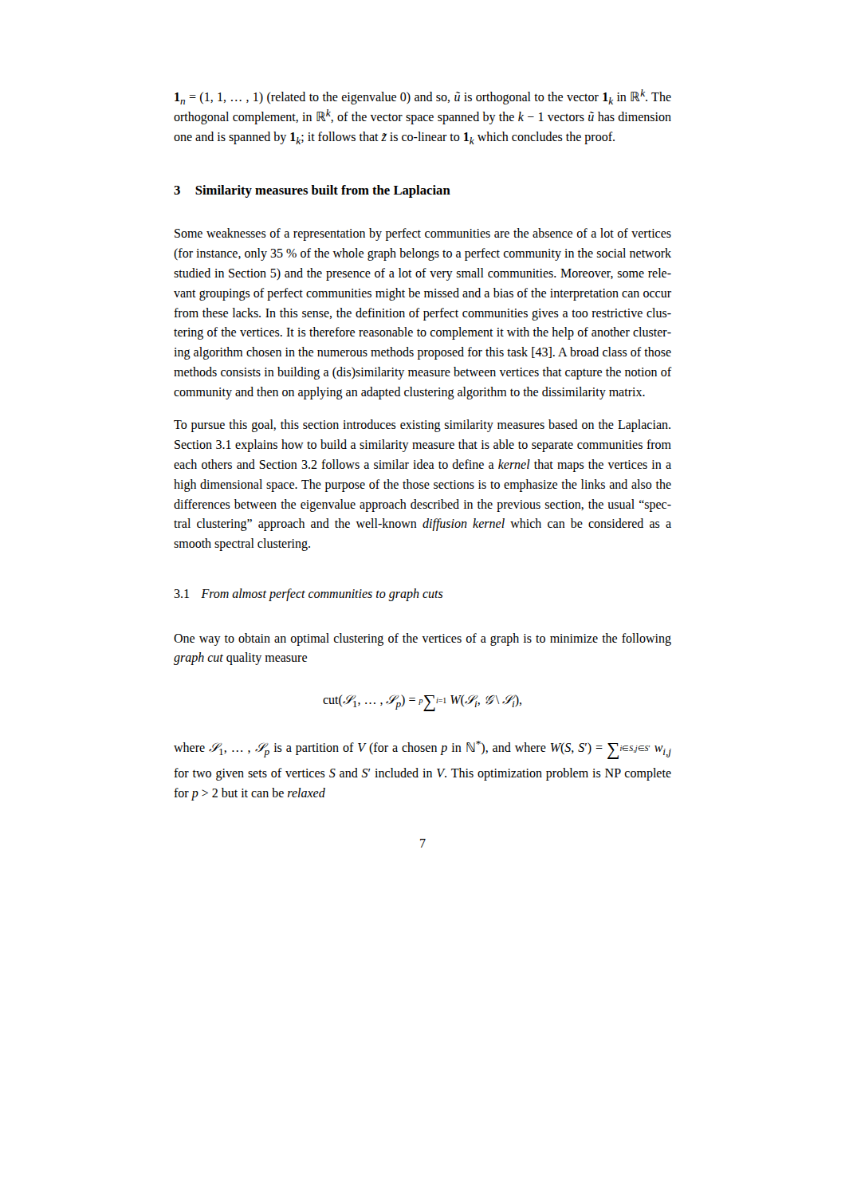1n = (1, 1, … , 1) (related to the eigenvalue 0) and so, ũ is orthogonal to the vector 1k in ℝk. The orthogonal complement, in ℝk, of the vector space spanned by the k − 1 vectors ũ has dimension one and is spanned by 1k; it follows that z̃ is co-linear to 1k which concludes the proof.
3 Similarity measures built from the Laplacian
Some weaknesses of a representation by perfect communities are the absence of a lot of vertices (for instance, only 35 % of the whole graph belongs to a perfect community in the social network studied in Section 5) and the presence of a lot of very small communities. Moreover, some relevant groupings of perfect communities might be missed and a bias of the interpretation can occur from these lacks. In this sense, the definition of perfect communities gives a too restrictive clustering of the vertices. It is therefore reasonable to complement it with the help of another clustering algorithm chosen in the numerous methods proposed for this task [43]. A broad class of those methods consists in building a (dis)similarity measure between vertices that capture the notion of community and then on applying an adapted clustering algorithm to the dissimilarity matrix.
To pursue this goal, this section introduces existing similarity measures based on the Laplacian. Section 3.1 explains how to build a similarity measure that is able to separate communities from each others and Section 3.2 follows a similar idea to define a kernel that maps the vertices in a high dimensional space. The purpose of the those sections is to emphasize the links and also the differences between the eigenvalue approach described in the previous section, the usual “spectral clustering” approach and the well-known diffusion kernel which can be considered as a smooth spectral clustering.
3.1 From almost perfect communities to graph cuts
One way to obtain an optimal clustering of the vertices of a graph is to minimize the following graph cut quality measure
cut(𝒮1, … , 𝒮p) = p∑i=1 W(𝒮i, 𝒢 \ 𝒮i),
where 𝒮1, … , 𝒮p is a partition of V (for a chosen p in ℕ*), and where W(S, S′) = ∑i∈S,j∈S′ wi,j for two given sets of vertices S and S′ included in V. This optimization problem is NP complete for p > 2 but it can be relaxed
7